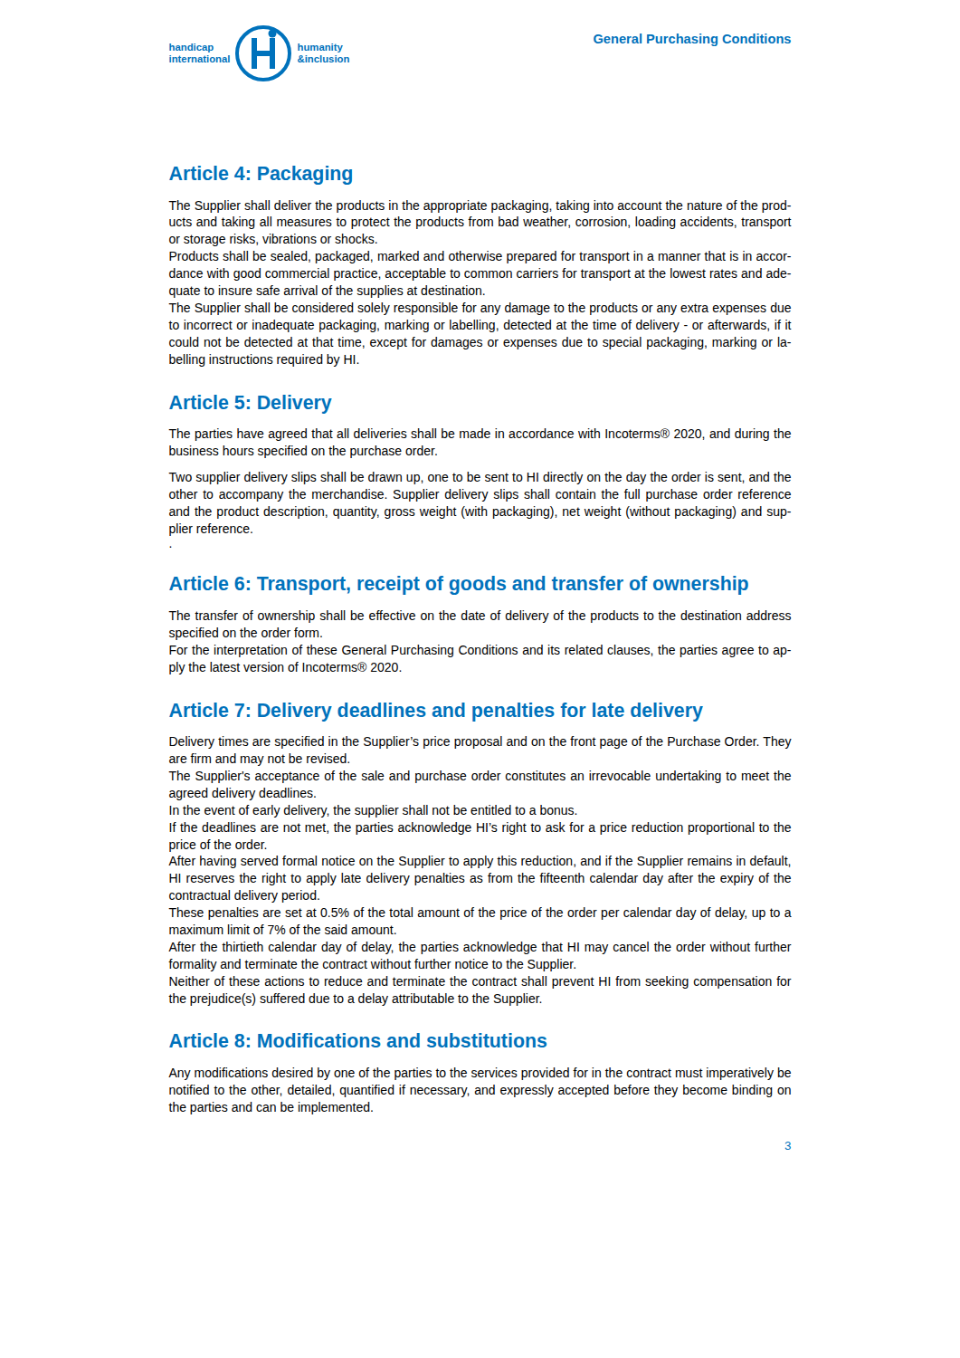handicap international
humanity &inclusion
General Purchasing Conditions
Article 4: Packaging
The Supplier shall deliver the products in the appropriate packaging, taking into account the nature of the products and taking all measures to protect the products from bad weather, corrosion, loading accidents, transport or storage risks, vibrations or shocks.
Products shall be sealed, packaged, marked and otherwise prepared for transport in a manner that is in accordance with good commercial practice, acceptable to common carriers for transport at the lowest rates and adequate to insure safe arrival of the supplies at destination.
The Supplier shall be considered solely responsible for any damage to the products or any extra expenses due to incorrect or inadequate packaging, marking or labelling, detected at the time of delivery - or afterwards, if it could not be detected at that time, except for damages or expenses due to special packaging, marking or labelling instructions required by HI.
Article 5: Delivery
The parties have agreed that all deliveries shall be made in accordance with Incoterms® 2020, and during the business hours specified on the purchase order.
Two supplier delivery slips shall be drawn up, one to be sent to HI directly on the day the order is sent, and the other to accompany the merchandise. Supplier delivery slips shall contain the full purchase order reference and the product description, quantity, gross weight (with packaging), net weight (without packaging) and supplier reference.
.
Article 6: Transport, receipt of goods and transfer of ownership
The transfer of ownership shall be effective on the date of delivery of the products to the destination address specified on the order form.
For the interpretation of these General Purchasing Conditions and its related clauses, the parties agree to apply the latest version of Incoterms® 2020.
Article 7: Delivery deadlines and penalties for late delivery
Delivery times are specified in the Supplier’s price proposal and on the front page of the Purchase Order. They are firm and may not be revised.
The Supplier's acceptance of the sale and purchase order constitutes an irrevocable undertaking to meet the agreed delivery deadlines.
In the event of early delivery, the supplier shall not be entitled to a bonus.
If the deadlines are not met, the parties acknowledge HI’s right to ask for a price reduction proportional to the price of the order.
After having served formal notice on the Supplier to apply this reduction, and if the Supplier remains in default, HI reserves the right to apply late delivery penalties as from the fifteenth calendar day after the expiry of the contractual delivery period.
These penalties are set at 0.5% of the total amount of the price of the order per calendar day of delay, up to a maximum limit of 7% of the said amount.
After the thirtieth calendar day of delay, the parties acknowledge that HI may cancel the order without further formality and terminate the contract without further notice to the Supplier.
Neither of these actions to reduce and terminate the contract shall prevent HI from seeking compensation for the prejudice(s) suffered due to a delay attributable to the Supplier.
Article 8: Modifications and substitutions
Any modifications desired by one of the parties to the services provided for in the contract must imperatively be notified to the other, detailed, quantified if necessary, and expressly accepted before they become binding on the parties and can be implemented.
3